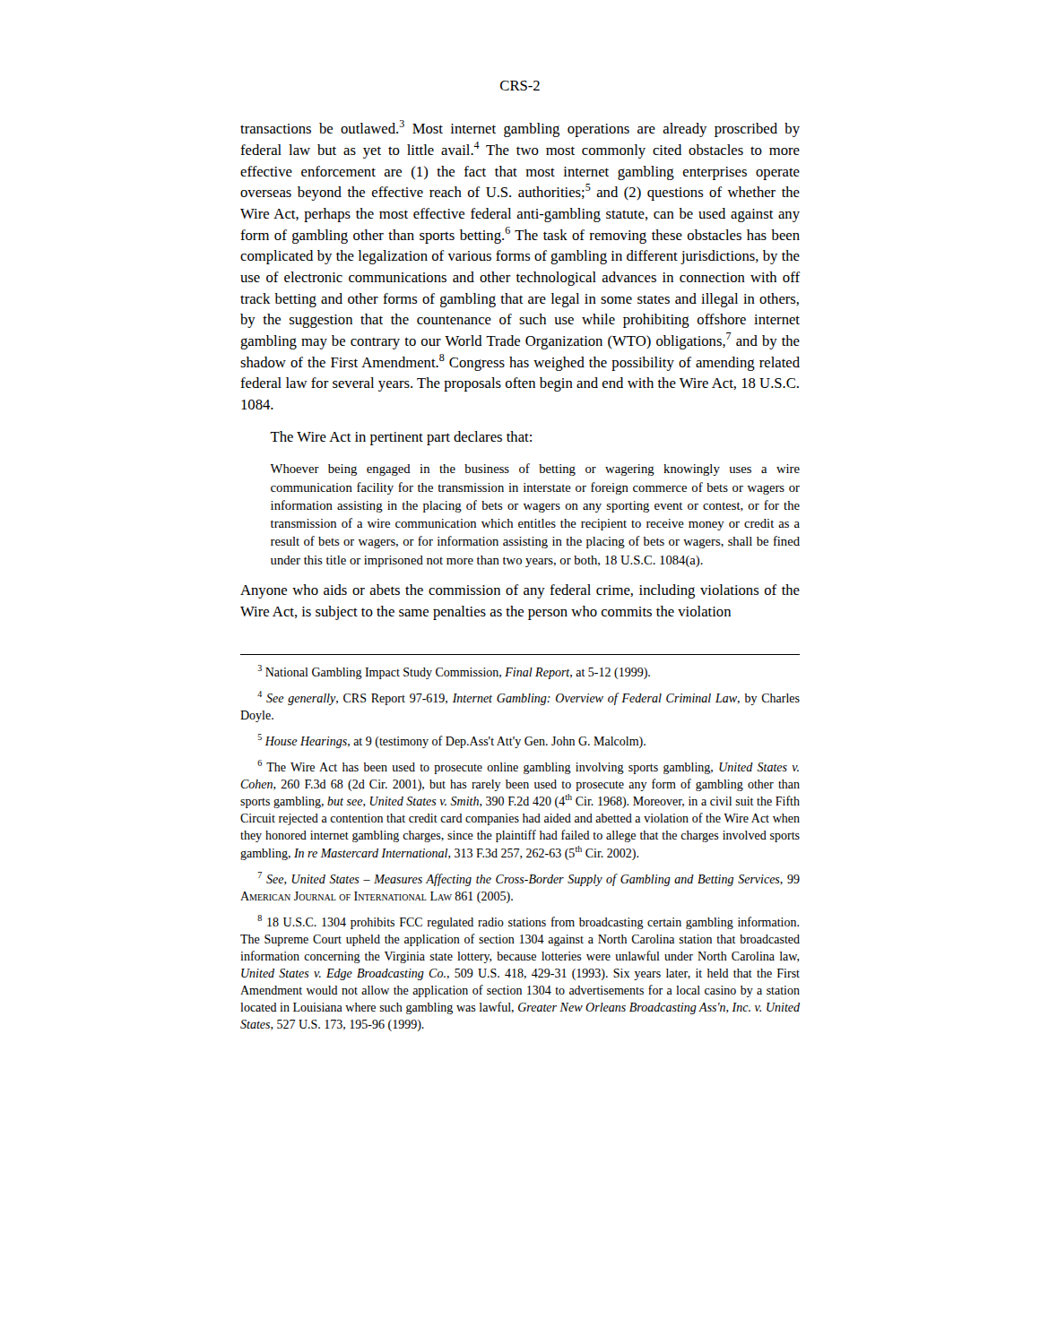CRS-2
transactions be outlawed.3 Most internet gambling operations are already proscribed by federal law but as yet to little avail.4 The two most commonly cited obstacles to more effective enforcement are (1) the fact that most internet gambling enterprises operate overseas beyond the effective reach of U.S. authorities;5 and (2) questions of whether the Wire Act, perhaps the most effective federal anti-gambling statute, can be used against any form of gambling other than sports betting.6 The task of removing these obstacles has been complicated by the legalization of various forms of gambling in different jurisdictions, by the use of electronic communications and other technological advances in connection with off track betting and other forms of gambling that are legal in some states and illegal in others, by the suggestion that the countenance of such use while prohibiting offshore internet gambling may be contrary to our World Trade Organization (WTO) obligations,7 and by the shadow of the First Amendment.8 Congress has weighed the possibility of amending related federal law for several years. The proposals often begin and end with the Wire Act, 18 U.S.C. 1084.
The Wire Act in pertinent part declares that:
Whoever being engaged in the business of betting or wagering knowingly uses a wire communication facility for the transmission in interstate or foreign commerce of bets or wagers or information assisting in the placing of bets or wagers on any sporting event or contest, or for the transmission of a wire communication which entitles the recipient to receive money or credit as a result of bets or wagers, or for information assisting in the placing of bets or wagers, shall be fined under this title or imprisoned not more than two years, or both, 18 U.S.C. 1084(a).
Anyone who aids or abets the commission of any federal crime, including violations of the Wire Act, is subject to the same penalties as the person who commits the violation
3 National Gambling Impact Study Commission, Final Report, at 5-12 (1999).
4 See generally, CRS Report 97-619, Internet Gambling: Overview of Federal Criminal Law, by Charles Doyle.
5 House Hearings, at 9 (testimony of Dep.Ass't Att'y Gen. John G. Malcolm).
6 The Wire Act has been used to prosecute online gambling involving sports gambling, United States v. Cohen, 260 F.3d 68 (2d Cir. 2001), but has rarely been used to prosecute any form of gambling other than sports gambling, but see, United States v. Smith, 390 F.2d 420 (4th Cir. 1968). Moreover, in a civil suit the Fifth Circuit rejected a contention that credit card companies had aided and abetted a violation of the Wire Act when they honored internet gambling charges, since the plaintiff had failed to allege that the charges involved sports gambling, In re Mastercard International, 313 F.3d 257, 262-63 (5th Cir. 2002).
7 See, United States – Measures Affecting the Cross-Border Supply of Gambling and Betting Services, 99 American Journal of International Law 861 (2005).
8 18 U.S.C. 1304 prohibits FCC regulated radio stations from broadcasting certain gambling information. The Supreme Court upheld the application of section 1304 against a North Carolina station that broadcasted information concerning the Virginia state lottery, because lotteries were unlawful under North Carolina law, United States v. Edge Broadcasting Co., 509 U.S. 418, 429-31 (1993). Six years later, it held that the First Amendment would not allow the application of section 1304 to advertisements for a local casino by a station located in Louisiana where such gambling was lawful, Greater New Orleans Broadcasting Ass'n, Inc. v. United States, 527 U.S. 173, 195-96 (1999).